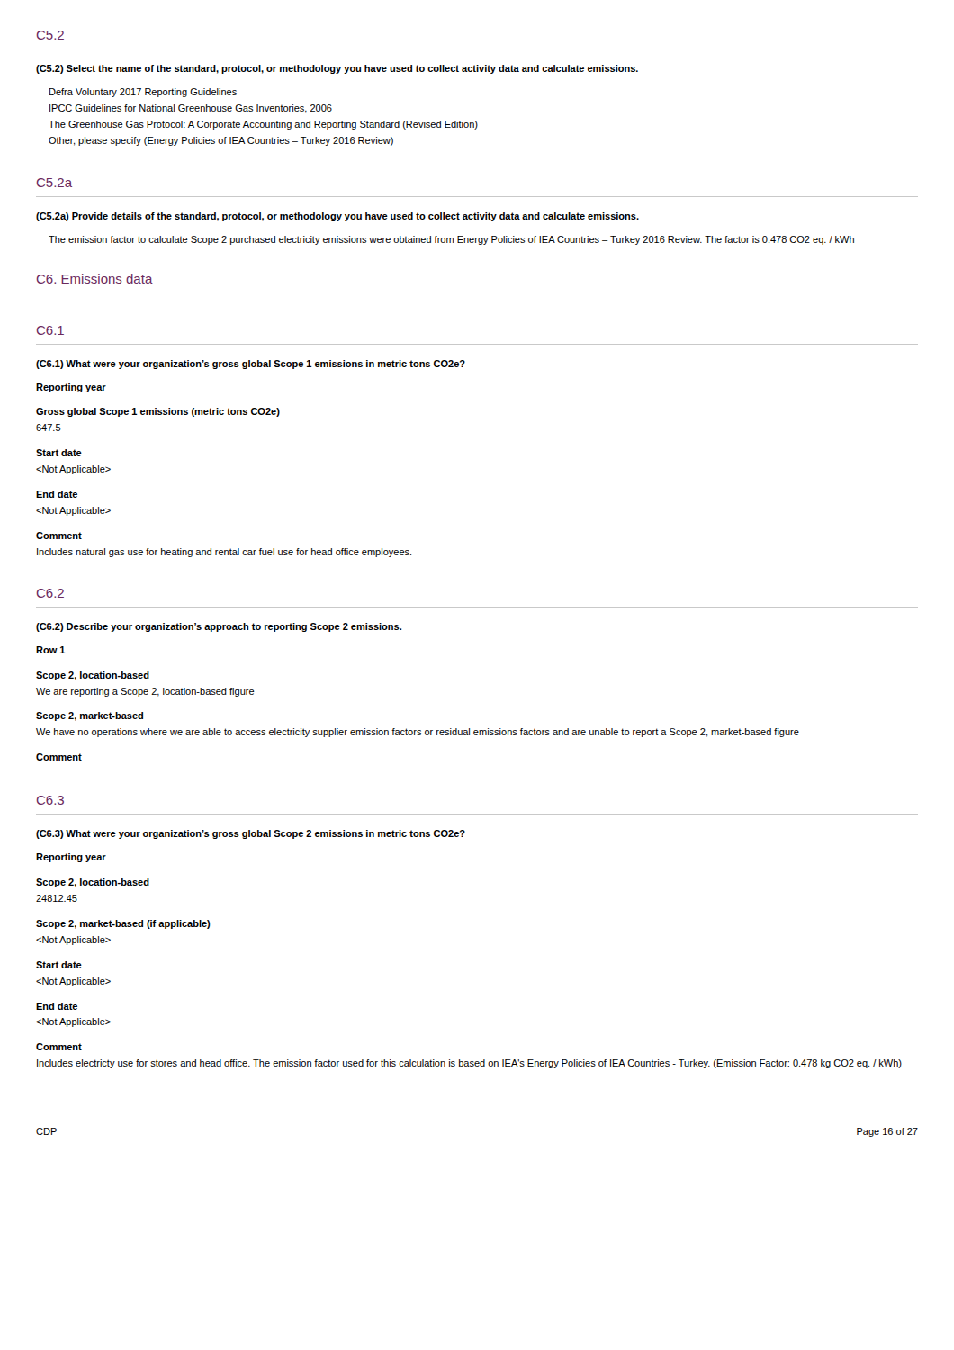C5.2
(C5.2) Select the name of the standard, protocol, or methodology you have used to collect activity data and calculate emissions.
Defra Voluntary 2017 Reporting Guidelines
IPCC Guidelines for National Greenhouse Gas Inventories, 2006
The Greenhouse Gas Protocol: A Corporate Accounting and Reporting Standard (Revised Edition)
Other, please specify (Energy Policies of IEA Countries – Turkey 2016 Review)
C5.2a
(C5.2a) Provide details of the standard, protocol, or methodology you have used to collect activity data and calculate emissions.
The emission factor to calculate Scope 2 purchased electricity emissions were obtained from Energy Policies of IEA Countries – Turkey 2016 Review. The factor is 0.478 CO2 eq. / kWh
C6. Emissions data
C6.1
(C6.1) What were your organization’s gross global Scope 1 emissions in metric tons CO2e?
Reporting year
Gross global Scope 1 emissions (metric tons CO2e)
647.5
Start date
<Not Applicable>
End date
<Not Applicable>
Comment
Includes natural gas use for heating and rental car fuel use for head office employees.
C6.2
(C6.2) Describe your organization’s approach to reporting Scope 2 emissions.
Row 1
Scope 2, location-based
We are reporting a Scope 2, location-based figure
Scope 2, market-based
We have no operations where we are able to access electricity supplier emission factors or residual emissions factors and are unable to report a Scope 2, market-based figure
Comment
C6.3
(C6.3) What were your organization’s gross global Scope 2 emissions in metric tons CO2e?
Reporting year
Scope 2, location-based
24812.45
Scope 2, market-based (if applicable)
<Not Applicable>
Start date
<Not Applicable>
End date
<Not Applicable>
Comment
Includes electricty use for stores and head office. The emission factor used for this calculation is based on IEA's Energy Policies of IEA Countries - Turkey. (Emission Factor: 0.478 kg CO2 eq. / kWh)
CDP
Page 16 of 27